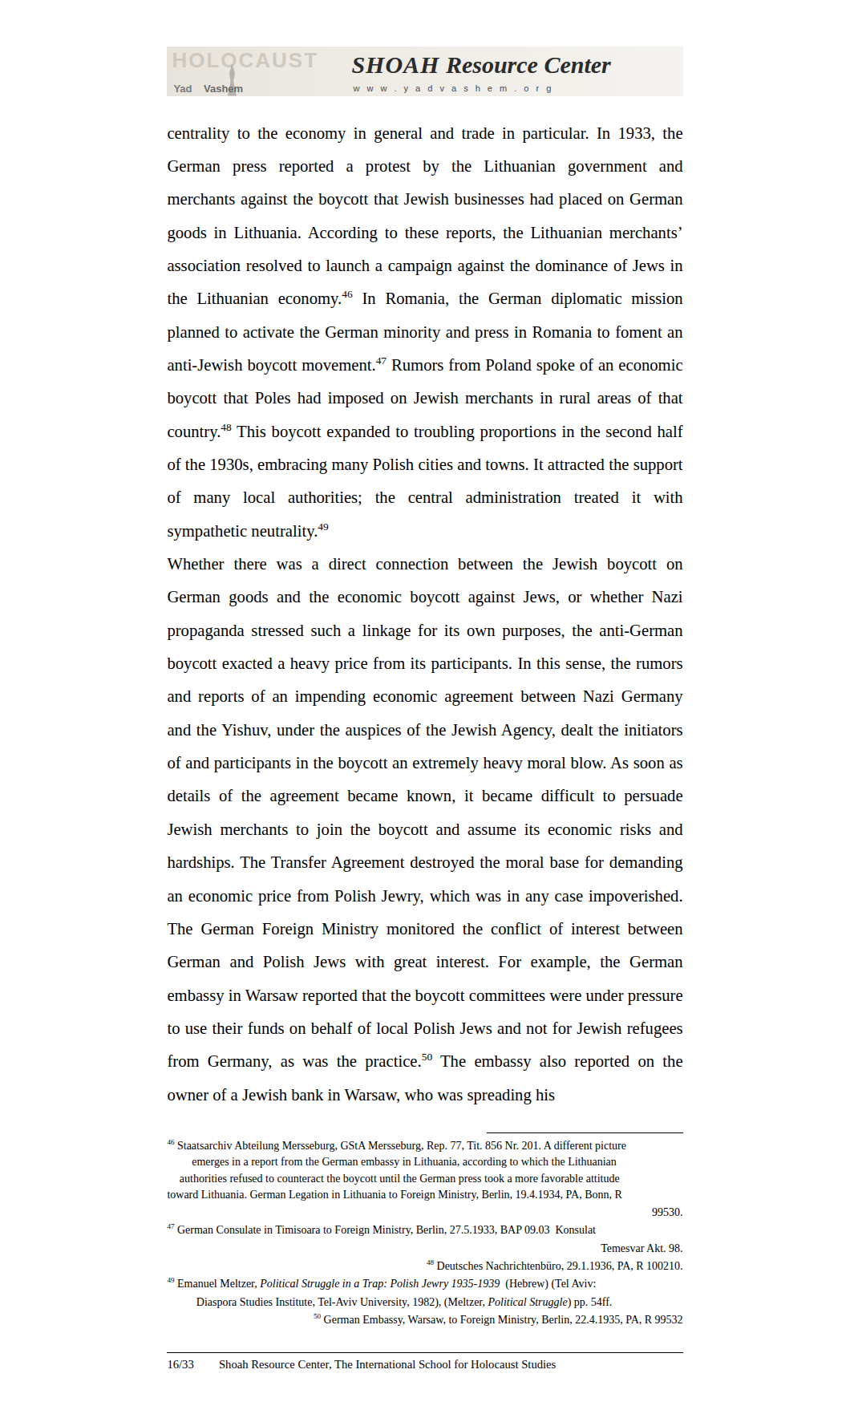HOLOCAUST
Yad Vashem
SHOAH Resource Center
w w w . y a d v a s h e m . o r g
centrality to the economy in general and trade in particular. In 1933, the German press reported a protest by the Lithuanian government and merchants against the boycott that Jewish businesses had placed on German goods in Lithuania. According to these reports, the Lithuanian merchants’ association resolved to launch a campaign against the dominance of Jews in the Lithuanian economy.46 In Romania, the German diplomatic mission planned to activate the German minority and press in Romania to foment an anti-Jewish boycott movement.47 Rumors from Poland spoke of an economic boycott that Poles had imposed on Jewish merchants in rural areas of that country.48 This boycott expanded to troubling proportions in the second half of the 1930s, embracing many Polish cities and towns. It attracted the support of many local authorities; the central administration treated it with sympathetic neutrality.49
Whether there was a direct connection between the Jewish boycott on German goods and the economic boycott against Jews, or whether Nazi propaganda stressed such a linkage for its own purposes, the anti-German boycott exacted a heavy price from its participants. In this sense, the rumors and reports of an impending economic agreement between Nazi Germany and the Yishuv, under the auspices of the Jewish Agency, dealt the initiators of and participants in the boycott an extremely heavy moral blow. As soon as details of the agreement became known, it became difficult to persuade Jewish merchants to join the boycott and assume its economic risks and hardships. The Transfer Agreement destroyed the moral base for demanding an economic price from Polish Jewry, which was in any case impoverished. The German Foreign Ministry monitored the conflict of interest between German and Polish Jews with great interest. For example, the German embassy in Warsaw reported that the boycott committees were under pressure to use their funds on behalf of local Polish Jews and not for Jewish refugees from Germany, as was the practice.50 The embassy also reported on the owner of a Jewish bank in Warsaw, who was spreading his
46 Staatsarchiv Abteilung Mersseburg, GStA Mersseburg, Rep. 77, Tit. 856 Nr. 201. A different picture emerges in a report from the German embassy in Lithuania, according to which the Lithuanian authorities refused to counteract the boycott until the German press took a more favorable attitude toward Lithuania. German Legation in Lithuania to Foreign Ministry, Berlin, 19.4.1934, PA, Bonn, R
99530.
47 German Consulate in Timisoara to Foreign Ministry, Berlin, 27.5.1933, BAP 09.03 Konsulat
Temesvar Akt. 98.
48 Deutsches Nachrichtenbüro, 29.1.1936, PA, R 100210.
49 Emanuel Meltzer, Political Struggle in a Trap: Polish Jewry 1935-1939 (Hebrew) (Tel Aviv:
Diaspora Studies Institute, Tel-Aviv University, 1982), (Meltzer, Political Struggle) pp. 54ff.
50 German Embassy, Warsaw, to Foreign Ministry, Berlin, 22.4.1935, PA, R 99532
16/33 Shoah Resource Center, The International School for Holocaust Studies